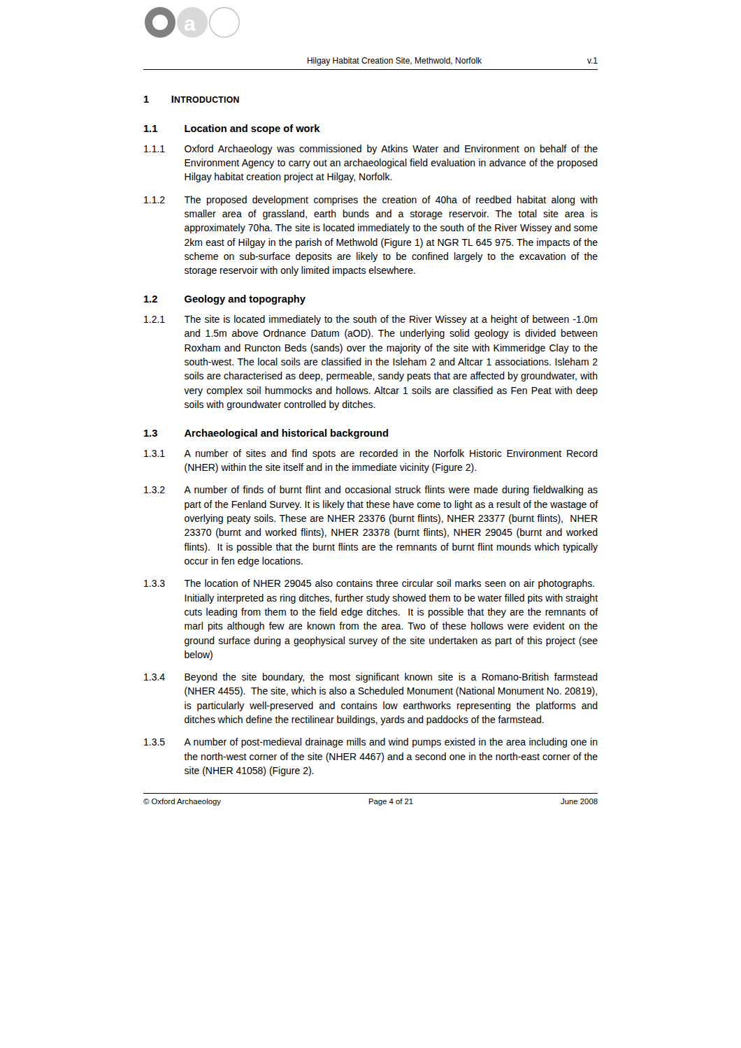a
Hilgay Habitat Creation Site, Methwold, Norfolk
v.1
1 INTRODUCTION
1.1 Location and scope of work
1.1.1
Oxford Archaeology was commissioned by Atkins Water and Environment on behalf of the Environment Agency to carry out an archaeological field evaluation in advance of the proposed Hilgay habitat creation project at Hilgay, Norfolk.
1.1.2
The proposed development comprises the creation of 40ha of reedbed habitat along with smaller area of grassland, earth bunds and a storage reservoir. The total site area is approximately 70ha. The site is located immediately to the south of the River Wissey and some 2km east of Hilgay in the parish of Methwold (Figure 1) at NGR TL 645 975. The impacts of the scheme on sub-surface deposits are likely to be confined largely to the excavation of the storage reservoir with only limited impacts elsewhere.
1.2 Geology and topography
1.2.1
The site is located immediately to the south of the River Wissey at a height of between -1.0m and 1.5m above Ordnance Datum (aOD). The underlying solid geology is divided between Roxham and Runcton Beds (sands) over the majority of the site with Kimmeridge Clay to the south-west. The local soils are classified in the Isleham 2 and Altcar 1 associations. Isleham 2 soils are characterised as deep, permeable, sandy peats that are affected by groundwater, with very complex soil hummocks and hollows. Altcar 1 soils are classified as Fen Peat with deep soils with groundwater controlled by ditches.
1.3 Archaeological and historical background
1.3.1
A number of sites and find spots are recorded in the Norfolk Historic Environment Record (NHER) within the site itself and in the immediate vicinity (Figure 2).
1.3.2
A number of finds of burnt flint and occasional struck flints were made during fieldwalking as part of the Fenland Survey. It is likely that these have come to light as a result of the wastage of overlying peaty soils. These are NHER 23376 (burnt flints), NHER 23377 (burnt flints), NHER 23370 (burnt and worked flints), NHER 23378 (burnt flints), NHER 29045 (burnt and worked flints). It is possible that the burnt flints are the remnants of burnt flint mounds which typically occur in fen edge locations.
1.3.3
The location of NHER 29045 also contains three circular soil marks seen on air photographs. Initially interpreted as ring ditches, further study showed them to be water filled pits with straight cuts leading from them to the field edge ditches. It is possible that they are the remnants of marl pits although few are known from the area. Two of these hollows were evident on the ground surface during a geophysical survey of the site undertaken as part of this project (see below)
1.3.4
Beyond the site boundary, the most significant known site is a Romano-British farmstead (NHER 4455). The site, which is also a Scheduled Monument (National Monument No. 20819), is particularly well-preserved and contains low earthworks representing the platforms and ditches which define the rectilinear buildings, yards and paddocks of the farmstead.
1.3.5
A number of post-medieval drainage mills and wind pumps existed in the area including one in the north-west corner of the site (NHER 4467) and a second one in the north-east corner of the site (NHER 41058) (Figure 2).
© Oxford Archaeology
Page 4 of 21
June 2008